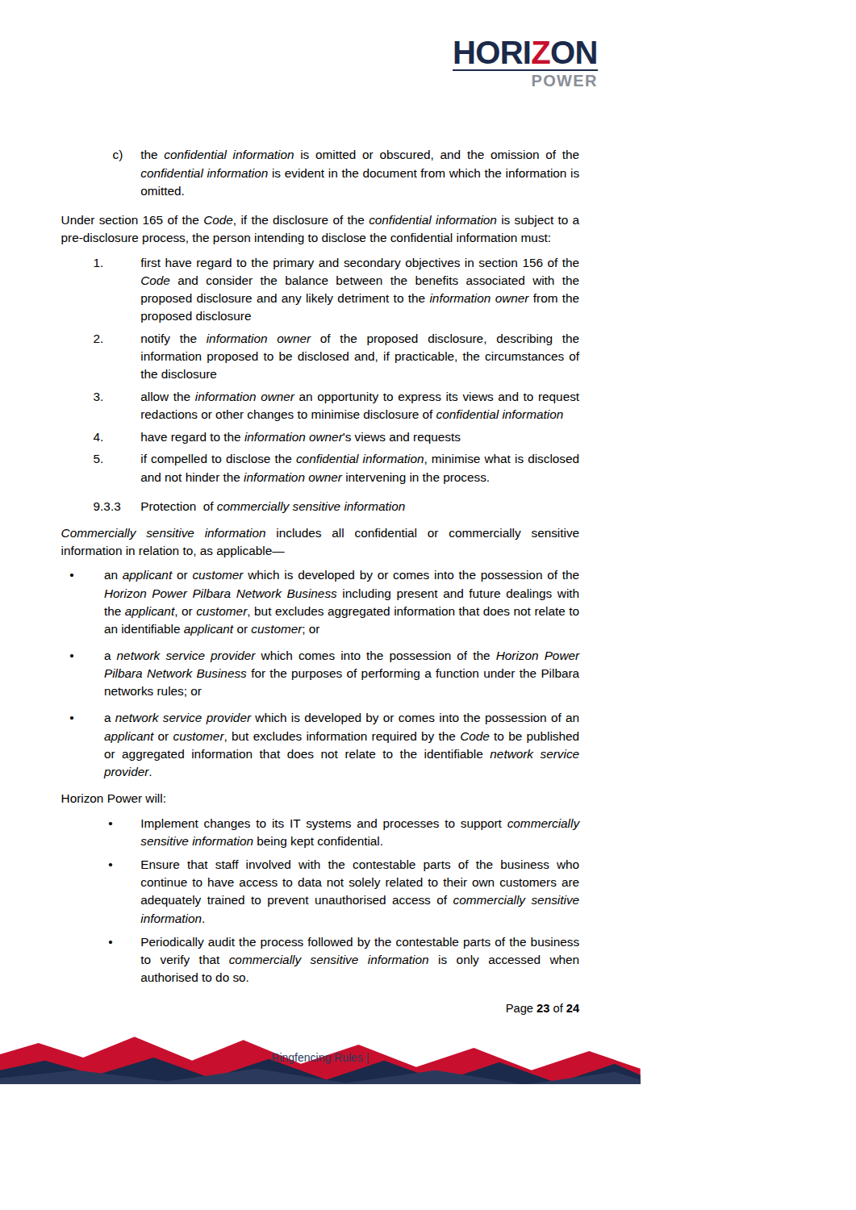HORIZON POWER
c)
the confidential information is omitted or obscured, and the omission of the confidential information is evident in the document from which the information is omitted.
Under section 165 of the Code, if the disclosure of the confidential information is subject to a pre-disclosure process, the person intending to disclose the confidential information must:
1. first have regard to the primary and secondary objectives in section 156 of the Code and consider the balance between the benefits associated with the proposed disclosure and any likely detriment to the information owner from the proposed disclosure
2. notify the information owner of the proposed disclosure, describing the information proposed to be disclosed and, if practicable, the circumstances of the disclosure
3. allow the information owner an opportunity to express its views and to request redactions or other changes to minimise disclosure of confidential information
4. have regard to the information owner's views and requests
5. if compelled to disclose the confidential information, minimise what is disclosed and not hinder the information owner intervening in the process.
9.3.3 Protection of commercially sensitive information
Commercially sensitive information includes all confidential or commercially sensitive information in relation to, as applicable—
• an applicant or customer which is developed by or comes into the possession of the Horizon Power Pilbara Network Business including present and future dealings with the applicant, or customer, but excludes aggregated information that does not relate to an identifiable applicant or customer; or
• a network service provider which comes into the possession of the Horizon Power Pilbara Network Business for the purposes of performing a function under the Pilbara networks rules; or
• a network service provider which is developed by or comes into the possession of an applicant or customer, but excludes information required by the Code to be published or aggregated information that does not relate to the identifiable network service provider.
Horizon Power will:
• Implement changes to its IT systems and processes to support commercially sensitive information being kept confidential.
• Ensure that staff involved with the contestable parts of the business who continue to have access to data not solely related to their own customers are adequately trained to prevent unauthorised access of commercially sensitive information.
• Periodically audit the process followed by the contestable parts of the business to verify that commercially sensitive information is only accessed when authorised to do so.
Page 23 of 24
Ringfencing Rules |